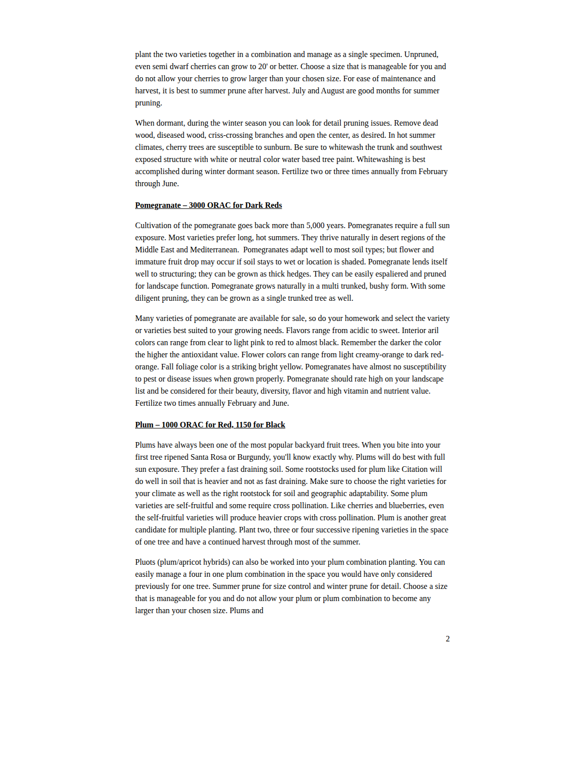plant the two varieties together in a combination and manage as a single specimen. Unpruned, even semi dwarf cherries can grow to 20' or better. Choose a size that is manageable for you and do not allow your cherries to grow larger than your chosen size. For ease of maintenance and harvest, it is best to summer prune after harvest. July and August are good months for summer pruning.
When dormant, during the winter season you can look for detail pruning issues. Remove dead wood, diseased wood, criss-crossing branches and open the center, as desired. In hot summer climates, cherry trees are susceptible to sunburn. Be sure to whitewash the trunk and southwest exposed structure with white or neutral color water based tree paint. Whitewashing is best accomplished during winter dormant season. Fertilize two or three times annually from February through June.
Pomegranate – 3000 ORAC for Dark Reds
Cultivation of the pomegranate goes back more than 5,000 years. Pomegranates require a full sun exposure. Most varieties prefer long, hot summers. They thrive naturally in desert regions of the Middle East and Mediterranean. Pomegranates adapt well to most soil types; but flower and immature fruit drop may occur if soil stays to wet or location is shaded. Pomegranate lends itself well to structuring; they can be grown as thick hedges. They can be easily espaliered and pruned for landscape function. Pomegranate grows naturally in a multi trunked, bushy form. With some diligent pruning, they can be grown as a single trunked tree as well.
Many varieties of pomegranate are available for sale, so do your homework and select the variety or varieties best suited to your growing needs. Flavors range from acidic to sweet. Interior aril colors can range from clear to light pink to red to almost black. Remember the darker the color the higher the antioxidant value. Flower colors can range from light creamy-orange to dark red-orange. Fall foliage color is a striking bright yellow. Pomegranates have almost no susceptibility to pest or disease issues when grown properly. Pomegranate should rate high on your landscape list and be considered for their beauty, diversity, flavor and high vitamin and nutrient value. Fertilize two times annually February and June.
Plum – 1000 ORAC for Red, 1150 for Black
Plums have always been one of the most popular backyard fruit trees. When you bite into your first tree ripened Santa Rosa or Burgundy, you'll know exactly why. Plums will do best with full sun exposure. They prefer a fast draining soil. Some rootstocks used for plum like Citation will do well in soil that is heavier and not as fast draining. Make sure to choose the right varieties for your climate as well as the right rootstock for soil and geographic adaptability. Some plum varieties are self-fruitful and some require cross pollination. Like cherries and blueberries, even the self-fruitful varieties will produce heavier crops with cross pollination. Plum is another great candidate for multiple planting. Plant two, three or four successive ripening varieties in the space of one tree and have a continued harvest through most of the summer.
Pluots (plum/apricot hybrids) can also be worked into your plum combination planting. You can easily manage a four in one plum combination in the space you would have only considered previously for one tree. Summer prune for size control and winter prune for detail. Choose a size that is manageable for you and do not allow your plum or plum combination to become any larger than your chosen size. Plums and
2